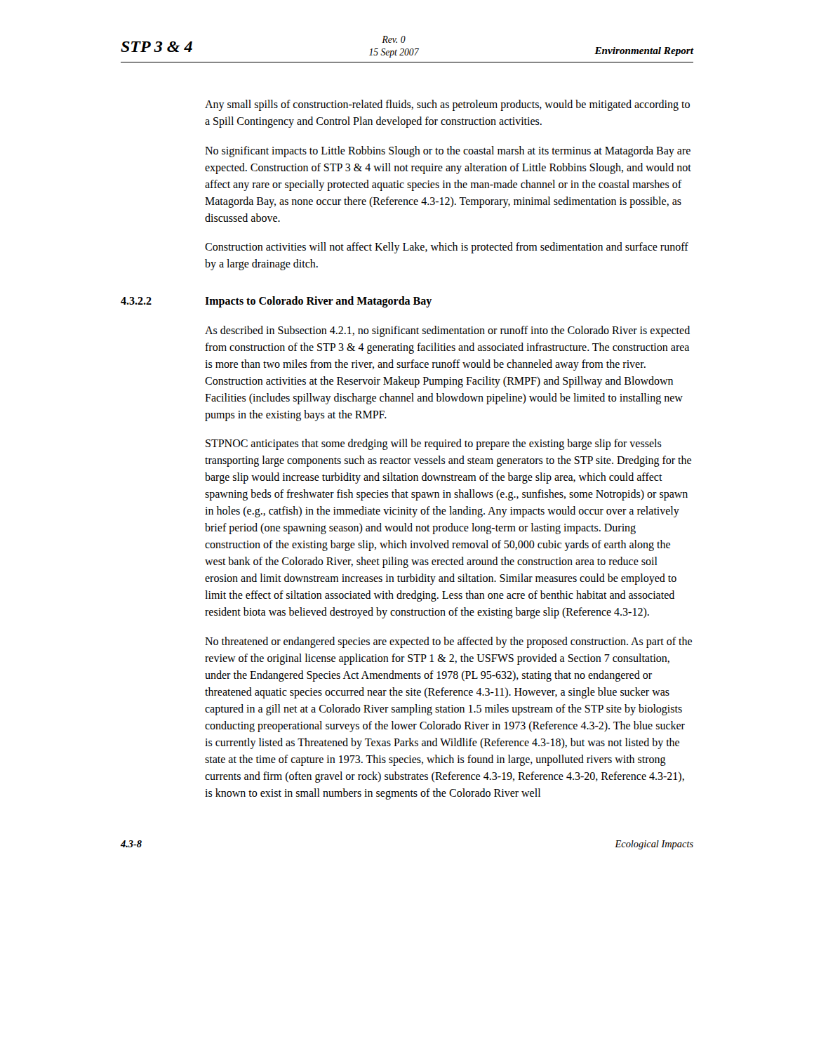STP 3 & 4
Rev. 0
15 Sept 2007
Environmental Report
Any small spills of construction-related fluids, such as petroleum products, would be mitigated according to a Spill Contingency and Control Plan developed for construction activities.
No significant impacts to Little Robbins Slough or to the coastal marsh at its terminus at Matagorda Bay are expected. Construction of STP 3 & 4 will not require any alteration of Little Robbins Slough, and would not affect any rare or specially protected aquatic species in the man-made channel or in the coastal marshes of Matagorda Bay, as none occur there (Reference 4.3-12). Temporary, minimal sedimentation is possible, as discussed above.
Construction activities will not affect Kelly Lake, which is protected from sedimentation and surface runoff by a large drainage ditch.
4.3.2.2 Impacts to Colorado River and Matagorda Bay
As described in Subsection 4.2.1, no significant sedimentation or runoff into the Colorado River is expected from construction of the STP 3 & 4 generating facilities and associated infrastructure. The construction area is more than two miles from the river, and surface runoff would be channeled away from the river. Construction activities at the Reservoir Makeup Pumping Facility (RMPF) and Spillway and Blowdown Facilities (includes spillway discharge channel and blowdown pipeline) would be limited to installing new pumps in the existing bays at the RMPF.
STPNOC anticipates that some dredging will be required to prepare the existing barge slip for vessels transporting large components such as reactor vessels and steam generators to the STP site. Dredging for the barge slip would increase turbidity and siltation downstream of the barge slip area, which could affect spawning beds of freshwater fish species that spawn in shallows (e.g., sunfishes, some Notropids) or spawn in holes (e.g., catfish) in the immediate vicinity of the landing. Any impacts would occur over a relatively brief period (one spawning season) and would not produce long-term or lasting impacts. During construction of the existing barge slip, which involved removal of 50,000 cubic yards of earth along the west bank of the Colorado River, sheet piling was erected around the construction area to reduce soil erosion and limit downstream increases in turbidity and siltation. Similar measures could be employed to limit the effect of siltation associated with dredging. Less than one acre of benthic habitat and associated resident biota was believed destroyed by construction of the existing barge slip (Reference 4.3-12).
No threatened or endangered species are expected to be affected by the proposed construction. As part of the review of the original license application for STP 1 & 2, the USFWS provided a Section 7 consultation, under the Endangered Species Act Amendments of 1978 (PL 95-632), stating that no endangered or threatened aquatic species occurred near the site (Reference 4.3-11). However, a single blue sucker was captured in a gill net at a Colorado River sampling station 1.5 miles upstream of the STP site by biologists conducting preoperational surveys of the lower Colorado River in 1973 (Reference 4.3-2). The blue sucker is currently listed as Threatened by Texas Parks and Wildlife (Reference 4.3-18), but was not listed by the state at the time of capture in 1973. This species, which is found in large, unpolluted rivers with strong currents and firm (often gravel or rock) substrates (Reference 4.3-19, Reference 4.3-20, Reference 4.3-21), is known to exist in small numbers in segments of the Colorado River well
4.3-8
Ecological Impacts